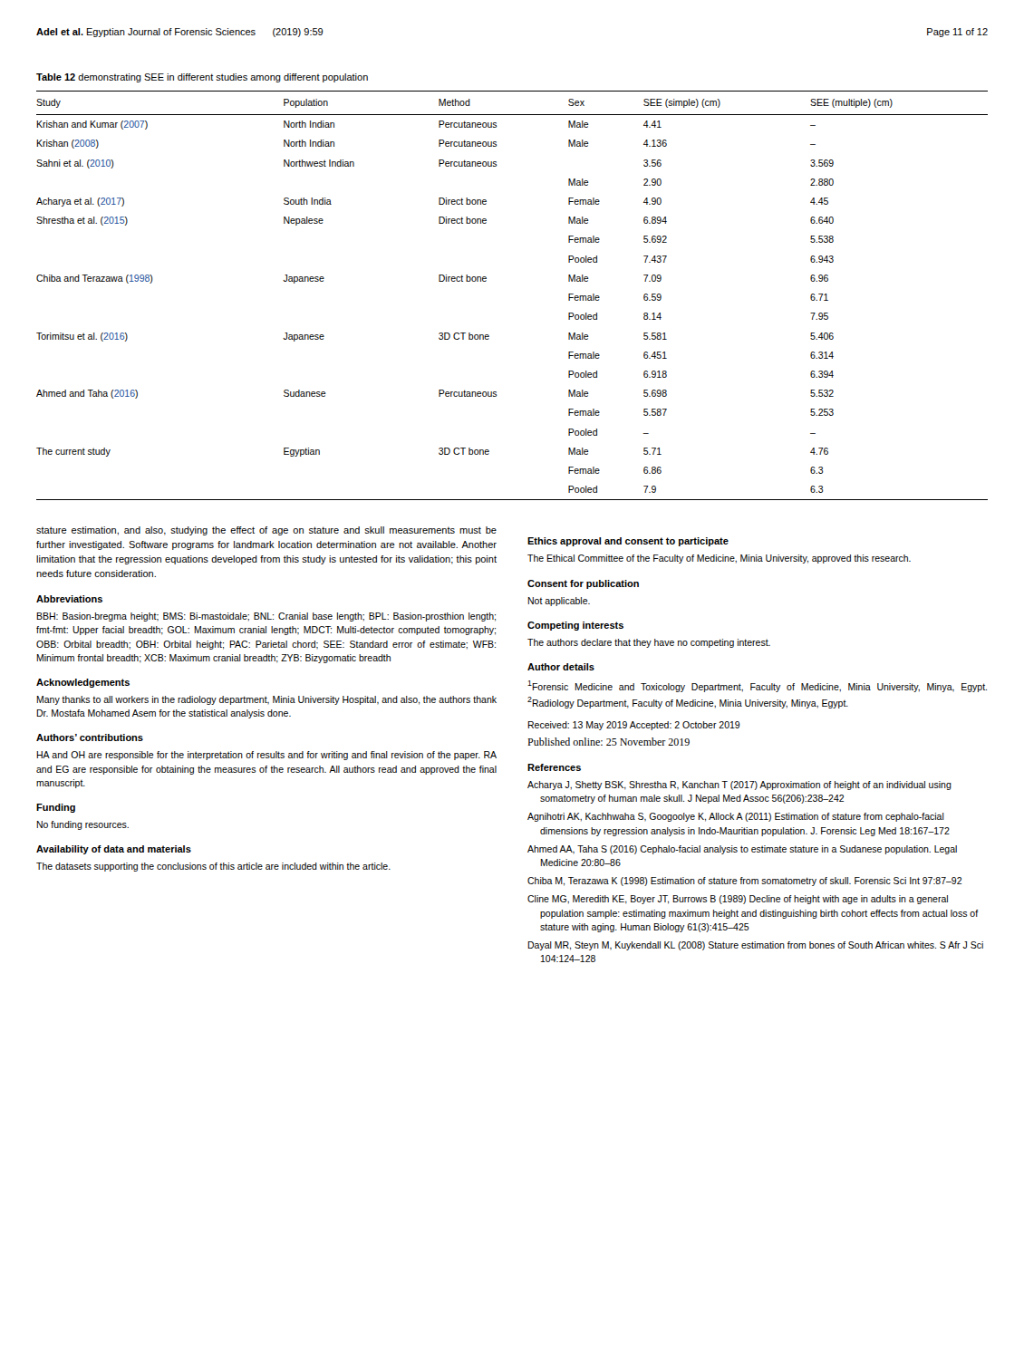Adel et al. Egyptian Journal of Forensic Sciences (2019) 9:59
Page 11 of 12
Table 12 demonstrating SEE in different studies among different population
| Study | Population | Method | Sex | SEE (simple) (cm) | SEE (multiple) (cm) |
| --- | --- | --- | --- | --- | --- |
| Krishan and Kumar ( 2007 ) | North Indian | Percutaneous | Male | 4.41 | – |
| Krishan ( 2008 ) | North Indian | Percutaneous | Male | 4.136 | – |
| Sahni et al. ( 2010 ) | Northwest Indian | Percutaneous | | 3.56 | 3.569 |
| | | | Male | 2.90 | 2.880 |
| Acharya et al. ( 2017 ) | South India | Direct bone | Female | 4.90 | 4.45 |
| Shrestha et al. ( 2015 ) | Nepalese | Direct bone | Male | 6.894 | 6.640 |
| | | | Female | 5.692 | 5.538 |
| | | | Pooled | 7.437 | 6.943 |
| Chiba and Terazawa ( 1998 ) | Japanese | Direct bone | Male | 7.09 | 6.96 |
| | | | Female | 6.59 | 6.71 |
| | | | Pooled | 8.14 | 7.95 |
| Torimitsu et al. ( 2016 ) | Japanese | 3D CT bone | Male | 5.581 | 5.406 |
| | | | Female | 6.451 | 6.314 |
| | | | Pooled | 6.918 | 6.394 |
| Ahmed and Taha ( 2016 ) | Sudanese | Percutaneous | Male | 5.698 | 5.532 |
| | | | Female | 5.587 | 5.253 |
| | | | Pooled | – | – |
| The current study | Egyptian | 3D CT bone | Male | 5.71 | 4.76 |
| | | | Female | 6.86 | 6.3 |
| | | | Pooled | 7.9 | 6.3 |
stature estimation, and also, studying the effect of age on stature and skull measurements must be further investigated. Software programs for landmark location determination are not available. Another limitation that the regression equations developed from this study is untested for its validation; this point needs future consideration.
Abbreviations
BBH: Basion-bregma height; BMS: Bi-mastoidale; BNL: Cranial base length; BPL: Basion-prosthion length; fmt-fmt: Upper facial breadth; GOL: Maximum cranial length; MDCT: Multi-detector computed tomography; OBB: Orbital breadth; OBH: Orbital height; PAC: Parietal chord; SEE: Standard error of estimate; WFB: Minimum frontal breadth; XCB: Maximum cranial breadth; ZYB: Bizygomatic breadth
Acknowledgements
Many thanks to all workers in the radiology department, Minia University Hospital, and also, the authors thank Dr. Mostafa Mohamed Asem for the statistical analysis done.
Authors’ contributions
HA and OH are responsible for the interpretation of results and for writing and final revision of the paper. RA and EG are responsible for obtaining the measures of the research. All authors read and approved the final manuscript.
Funding
No funding resources.
Availability of data and materials
The datasets supporting the conclusions of this article are included within the article.
Ethics approval and consent to participate
The Ethical Committee of the Faculty of Medicine, Minia University, approved this research.
Consent for publication
Not applicable.
Competing interests
The authors declare that they have no competing interest.
Author details
1Forensic Medicine and Toxicology Department, Faculty of Medicine, Minia University, Minya, Egypt. 2Radiology Department, Faculty of Medicine, Minia University, Minya, Egypt.
Received: 13 May 2019 Accepted: 2 October 2019
Published online: 25 November 2019
References
Acharya J, Shetty BSK, Shrestha R, Kanchan T (2017) Approximation of height of an individual using somatometry of human male skull. J Nepal Med Assoc 56(206):238–242
Agnihotri AK, Kachhwaha S, Googoolye K, Allock A (2011) Estimation of stature from cephalo-facial dimensions by regression analysis in Indo-Mauritian population. J. Forensic Leg Med 18:167–172
Ahmed AA, Taha S (2016) Cephalo-facial analysis to estimate stature in a Sudanese population. Legal Medicine 20:80–86
Chiba M, Terazawa K (1998) Estimation of stature from somatometry of skull. Forensic Sci Int 97:87–92
Cline MG, Meredith KE, Boyer JT, Burrows B (1989) Decline of height with age in adults in a general population sample: estimating maximum height and distinguishing birth cohort effects from actual loss of stature with aging. Human Biology 61(3):415–425
Dayal MR, Steyn M, Kuykendall KL (2008) Stature estimation from bones of South African whites. S Afr J Sci 104:124–128